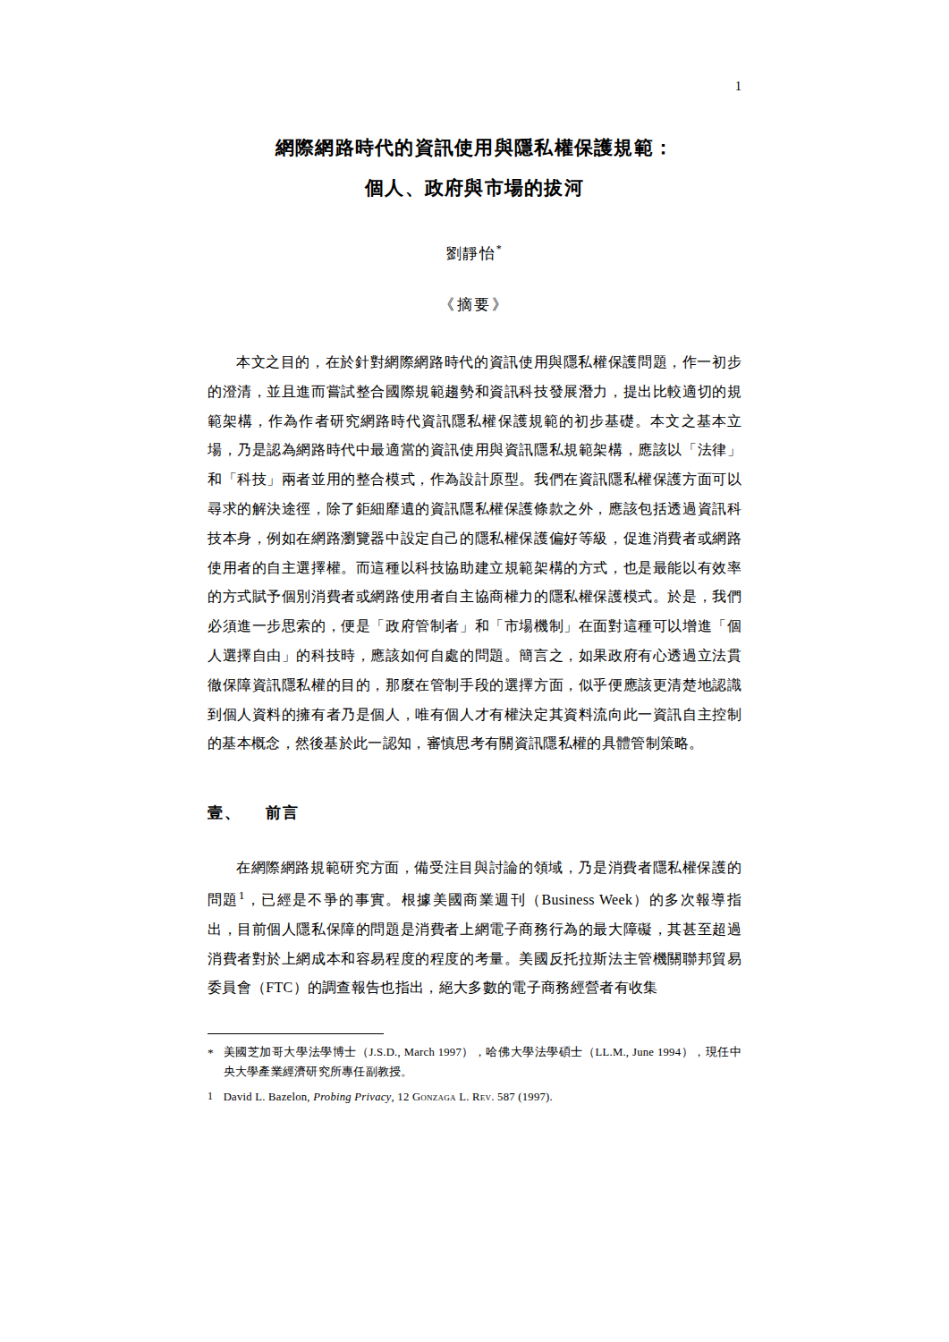1
網際網路時代的資訊使用與隱私權保護規範：
個人、政府與市場的拔河
劉靜怡*
《摘要》
本文之目的，在於針對網際網路時代的資訊使用與隱私權保護問題，作一初步的澄清，並且進而嘗試整合國際規範趨勢和資訊科技發展潛力，提出比較適切的規範架構，作為作者研究網路時代資訊隱私權保護規範的初步基礎。本文之基本立場，乃是認為網路時代中最適當的資訊使用與資訊隱私規範架構，應該以「法律」和「科技」兩者並用的整合模式，作為設計原型。我們在資訊隱私權保護方面可以尋求的解決途徑，除了鉅細靡遺的資訊隱私權保護條款之外，應該包括透過資訊科技本身，例如在網路瀏覽器中設定自己的隱私權保護偏好等級，促進消費者或網路使用者的自主選擇權。而這種以科技協助建立規範架構的方式，也是最能以有效率的方式賦予個別消費者或網路使用者自主協商權力的隱私權保護模式。於是，我們必須進一步思索的，便是「政府管制者」和「市場機制」在面對這種可以增進「個人選擇自由」的科技時，應該如何自處的問題。簡言之，如果政府有心透過立法貫徹保障資訊隱私權的目的，那麼在管制手段的選擇方面，似乎便應該更清楚地認識到個人資料的擁有者乃是個人，唯有個人才有權決定其資料流向此一資訊自主控制的基本概念，然後基於此一認知，審慎思考有關資訊隱私權的具體管制策略。
壹、前言
在網際網路規範研究方面，備受注目與討論的領域，乃是消費者隱私權保護的問題1，已經是不爭的事實。根據美國商業週刊（Business Week）的多次報導指出，目前個人隱私保障的問題是消費者上網電子商務行為的最大障礙，其甚至超過消費者對於上網成本和容易程度的程度的考量。美國反托拉斯法主管機關聯邦貿易委員會（FTC）的調查報告也指出，絕大多數的電子商務經營者有收集
*美國芝加哥大學法學博士（J.S.D., March 1997），哈佛大學法學碩士（LL.M., June 1994），現任中央大學產業經濟研究所專任副教授。
1 David L. Bazelon, Probing Privacy, 12 Gonzaga L. Rev. 587 (1997).